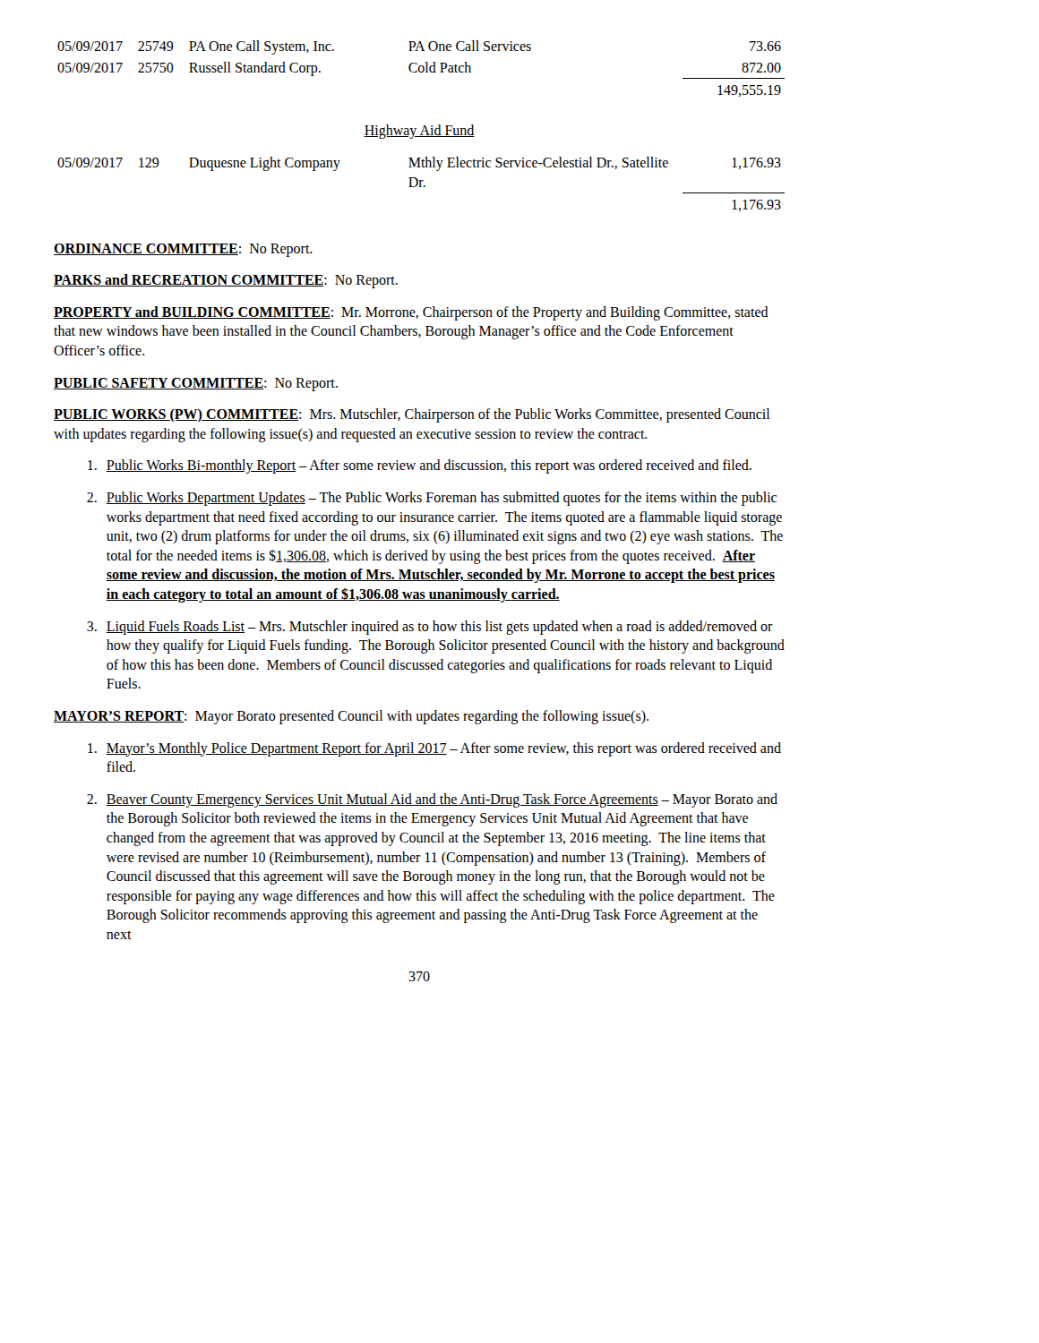| 05/09/2017 | 25749 | PA One Call System, Inc. | PA One Call Services | 73.66 |
| 05/09/2017 | 25750 | Russell Standard Corp. | Cold Patch | 872.00 |
| | | | | 149,555.19 |
Highway Aid Fund
| 05/09/2017 | 129 | Duquesne Light Company | Mthly Electric Service-Celestial Dr., Satellite Dr. | 1,176.93 |
| | | | | 1,176.93 |
ORDINANCE COMMITTEE: No Report.
PARKS and RECREATION COMMITTEE: No Report.
PROPERTY and BUILDING COMMITTEE: Mr. Morrone, Chairperson of the Property and Building Committee, stated that new windows have been installed in the Council Chambers, Borough Manager’s office and the Code Enforcement Officer’s office.
PUBLIC SAFETY COMMITTEE: No Report.
PUBLIC WORKS (PW) COMMITTEE: Mrs. Mutschler, Chairperson of the Public Works Committee, presented Council with updates regarding the following issue(s) and requested an executive session to review the contract.
Public Works Bi-monthly Report – After some review and discussion, this report was ordered received and filed.
Public Works Department Updates – The Public Works Foreman has submitted quotes for the items within the public works department that need fixed according to our insurance carrier. The items quoted are a flammable liquid storage unit, two (2) drum platforms for under the oil drums, six (6) illuminated exit signs and two (2) eye wash stations. The total for the needed items is $1,306.08, which is derived by using the best prices from the quotes received. After some review and discussion, the motion of Mrs. Mutschler, seconded by Mr. Morrone to accept the best prices in each category to total an amount of $1,306.08 was unanimously carried.
Liquid Fuels Roads List – Mrs. Mutschler inquired as to how this list gets updated when a road is added/removed or how they qualify for Liquid Fuels funding. The Borough Solicitor presented Council with the history and background of how this has been done. Members of Council discussed categories and qualifications for roads relevant to Liquid Fuels.
MAYOR’S REPORT: Mayor Borato presented Council with updates regarding the following issue(s).
Mayor’s Monthly Police Department Report for April 2017 – After some review, this report was ordered received and filed.
Beaver County Emergency Services Unit Mutual Aid and the Anti-Drug Task Force Agreements – Mayor Borato and the Borough Solicitor both reviewed the items in the Emergency Services Unit Mutual Aid Agreement that have changed from the agreement that was approved by Council at the September 13, 2016 meeting. The line items that were revised are number 10 (Reimbursement), number 11 (Compensation) and number 13 (Training). Members of Council discussed that this agreement will save the Borough money in the long run, that the Borough would not be responsible for paying any wage differences and how this will affect the scheduling with the police department. The Borough Solicitor recommends approving this agreement and passing the Anti-Drug Task Force Agreement at the next
370